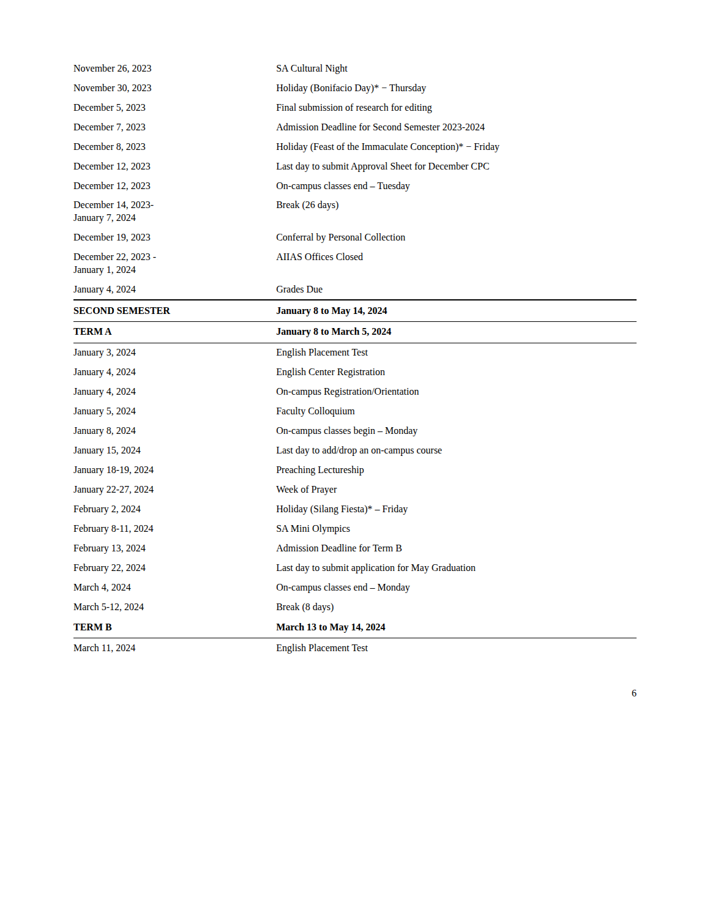| November 26, 2023 | SA Cultural Night |
| November 30, 2023 | Holiday (Bonifacio Day)* − Thursday |
| December 5, 2023 | Final submission of research for editing |
| December 7, 2023 | Admission Deadline for Second Semester 2023-2024 |
| December 8, 2023 | Holiday (Feast of the Immaculate Conception)* − Friday |
| December 12, 2023 | Last day to submit Approval Sheet for December CPC |
| December 12, 2023 | On-campus classes end – Tuesday |
| December 14, 2023- January 7, 2024 | Break (26 days) |
| December 19, 2023 | Conferral by Personal Collection |
| December 22, 2023 - January 1, 2024 | AIIAS Offices Closed |
| January 4, 2024 | Grades Due |
| SECOND SEMESTER | January 8 to May 14, 2024 |
| TERM A | January 8 to March 5, 2024 |
| January 3, 2024 | English Placement Test |
| January 4, 2024 | English Center Registration |
| January 4, 2024 | On-campus Registration/Orientation |
| January 5, 2024 | Faculty Colloquium |
| January 8, 2024 | On-campus classes begin – Monday |
| January 15, 2024 | Last day to add/drop an on-campus course |
| January 18-19, 2024 | Preaching Lectureship |
| January 22-27, 2024 | Week of Prayer |
| February 2, 2024 | Holiday (Silang Fiesta)* – Friday |
| February 8-11, 2024 | SA Mini Olympics |
| February 13, 2024 | Admission Deadline for Term B |
| February 22, 2024 | Last day to submit application for May Graduation |
| March 4, 2024 | On-campus classes end – Monday |
| March 5-12, 2024 | Break (8 days) |
| TERM B | March 13 to May 14, 2024 |
| March 11, 2024 | English Placement Test |
6